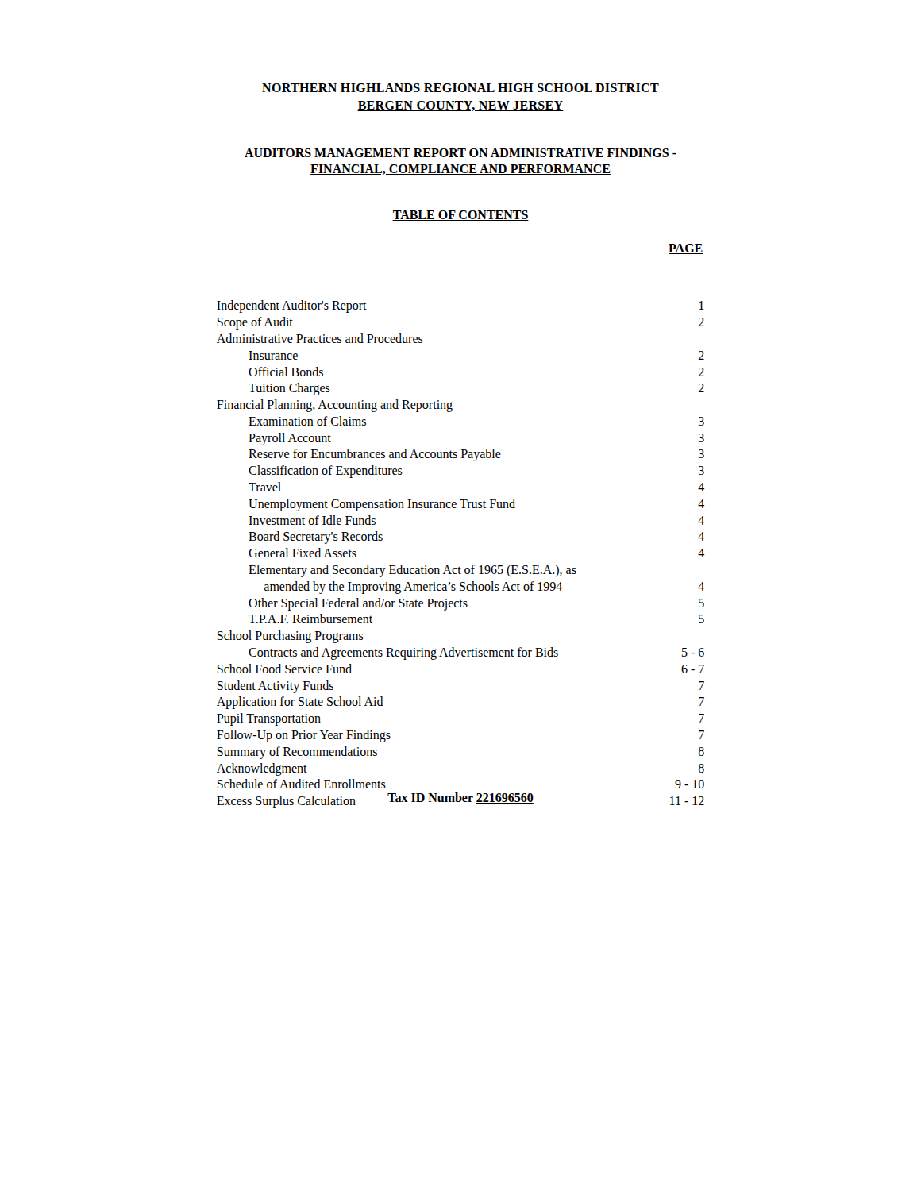NORTHERN HIGHLANDS REGIONAL HIGH SCHOOL DISTRICT
BERGEN COUNTY, NEW JERSEY
AUDITORS MANAGEMENT REPORT ON ADMINISTRATIVE FINDINGS -
FINANCIAL, COMPLIANCE AND PERFORMANCE
TABLE OF CONTENTS
PAGE
| Independent Auditor's Report | 1 |
| Scope of Audit | 2 |
| Administrative Practices and Procedures | |
| Insurance | 2 |
| Official Bonds | 2 |
| Tuition Charges | 2 |
| Financial Planning, Accounting and Reporting | |
| Examination of Claims | 3 |
| Payroll Account | 3 |
| Reserve for Encumbrances and Accounts Payable | 3 |
| Classification of Expenditures | 3 |
| Travel | 4 |
| Unemployment Compensation Insurance Trust Fund | 4 |
| Investment of Idle Funds | 4 |
| Board Secretary's Records | 4 |
| General Fixed Assets | 4 |
| Elementary and Secondary Education Act of 1965 (E.S.E.A.), as | |
| amended by the Improving America’s Schools Act of 1994 | 4 |
| Other Special Federal and/or State Projects | 5 |
| T.P.A.F. Reimbursement | 5 |
| School Purchasing Programs | |
| Contracts and Agreements Requiring Advertisement for Bids | 5 - 6 |
| School Food Service Fund | 6 - 7 |
| Student Activity Funds | 7 |
| Application for State School Aid | 7 |
| Pupil Transportation | 7 |
| Follow-Up on Prior Year Findings | 7 |
| Summary of Recommendations | 8 |
| Acknowledgment | 8 |
| Schedule of Audited Enrollments | 9 - 10 |
| Excess Surplus Calculation | 11 - 12 |
Tax ID Number 221696560